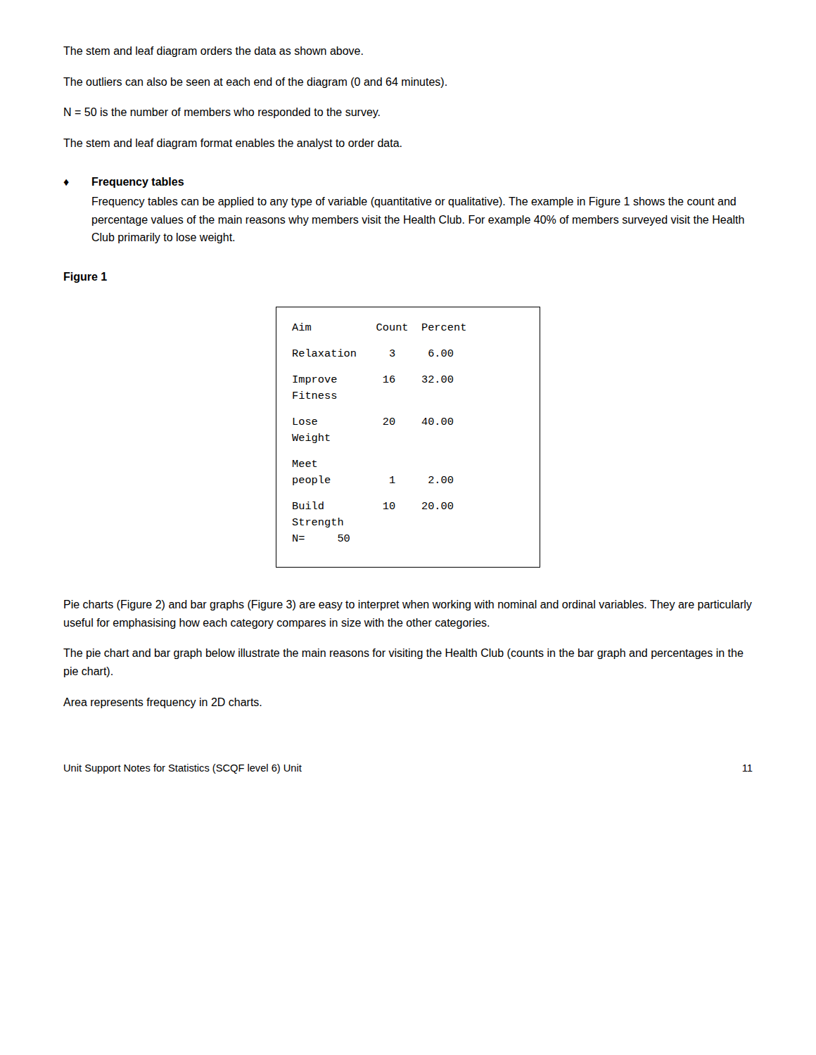The stem and leaf diagram orders the data as shown above.
The outliers can also be seen at each end of the diagram (0 and 64 minutes).
N = 50 is the number of members who responded to the survey.
The stem and leaf diagram format enables the analyst to order data.
♦ Frequency tables Frequency tables can be applied to any type of variable (quantitative or qualitative). The example in Figure 1 shows the count and percentage values of the main reasons why members visit the Health Club. For example 40% of members surveyed visit the Health Club primarily to lose weight.
Figure 1
Aim Count Percent
Relaxation 3 6.00
Improve 16 32.00 Fitness
Lose 20 40.00 Weight
Meet people 1 2.00
Build 10 20.00 Strength N= 50
Pie charts (Figure 2) and bar graphs (Figure 3) are easy to interpret when working with nominal and ordinal variables. They are particularly useful for emphasising how each category compares in size with the other categories.
The pie chart and bar graph below illustrate the main reasons for visiting the Health Club (counts in the bar graph and percentages in the pie chart).
Area represents frequency in 2D charts.
Unit Support Notes for Statistics (SCQF level 6) Unit 11